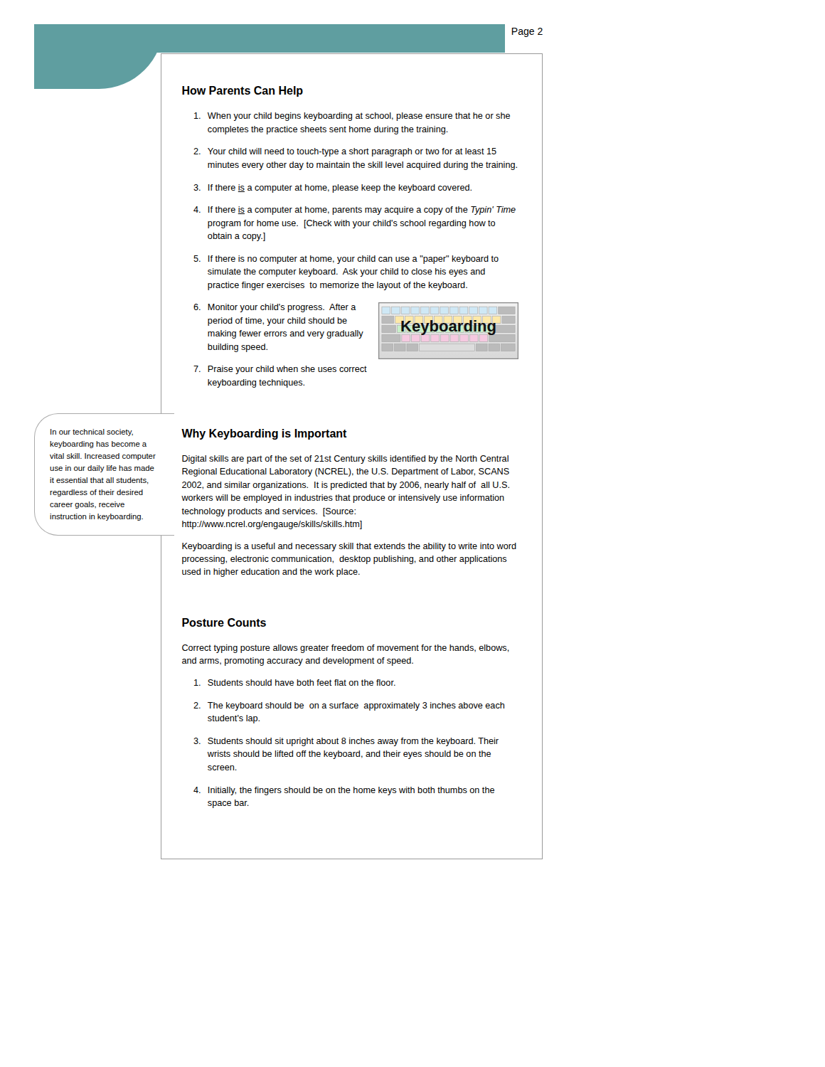Page 2
How Parents Can Help
When your child begins keyboarding at school, please ensure that he or she completes the practice sheets sent home during the training.
Your child will need to touch-type a short paragraph or two for at least 15 minutes every other day to maintain the skill level acquired during the training.
If there is a computer at home, please keep the keyboard covered.
If there is a computer at home, parents may acquire a copy of the Typin' Time program for home use. [Check with your child's school regarding how to obtain a copy.]
If there is no computer at home, your child can use a "paper" keyboard to simulate the computer keyboard. Ask your child to close his eyes and practice finger exercises to memorize the layout of the keyboard.
Monitor your child's progress. After a period of time, your child should be making fewer errors and very gradually building speed.
Praise your child when she uses correct keyboarding techniques.
Why Keyboarding is Important
Digital skills are part of the set of 21st Century skills identified by the North Central Regional Educational Laboratory (NCREL), the U.S. Department of Labor, SCANS 2002, and similar organizations. It is predicted that by 2006, nearly half of all U.S. workers will be employed in industries that produce or intensively use information technology products and services. [Source: http://www.ncrel.org/engauge/skills/skills.htm]
Keyboarding is a useful and necessary skill that extends the ability to write into word processing, electronic communication, desktop publishing, and other applications used in higher education and the work place.
Posture Counts
Correct typing posture allows greater freedom of movement for the hands, elbows, and arms, promoting accuracy and development of speed.
Students should have both feet flat on the floor.
The keyboard should be on a surface approximately 3 inches above each student's lap.
Students should sit upright about 8 inches away from the keyboard. Their wrists should be lifted off the keyboard, and their eyes should be on the screen.
Initially, the fingers should be on the home keys with both thumbs on the space bar.
In our technical society, keyboarding has become a vital skill. Increased computer use in our daily life has made it essential that all students, regardless of their desired career goals, receive instruction in keyboarding.